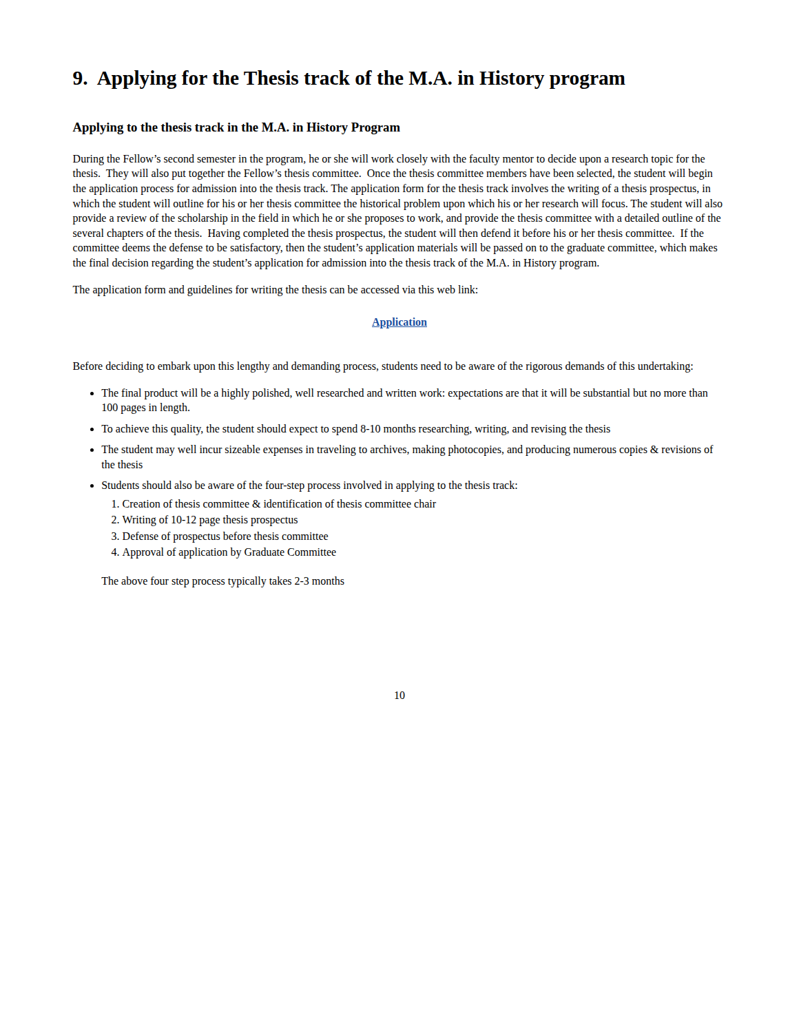9. Applying for the Thesis track of the M.A. in History program
Applying to the thesis track in the M.A. in History Program
During the Fellow’s second semester in the program, he or she will work closely with the faculty mentor to decide upon a research topic for the thesis. They will also put together the Fellow’s thesis committee. Once the thesis committee members have been selected, the student will begin the application process for admission into the thesis track. The application form for the thesis track involves the writing of a thesis prospectus, in which the student will outline for his or her thesis committee the historical problem upon which his or her research will focus. The student will also provide a review of the scholarship in the field in which he or she proposes to work, and provide the thesis committee with a detailed outline of the several chapters of the thesis. Having completed the thesis prospectus, the student will then defend it before his or her thesis committee. If the committee deems the defense to be satisfactory, then the student’s application materials will be passed on to the graduate committee, which makes the final decision regarding the student’s application for admission into the thesis track of the M.A. in History program.
The application form and guidelines for writing the thesis can be accessed via this web link:
Application
Before deciding to embark upon this lengthy and demanding process, students need to be aware of the rigorous demands of this undertaking:
The final product will be a highly polished, well researched and written work: expectations are that it will be substantial but no more than 100 pages in length.
To achieve this quality, the student should expect to spend 8-10 months researching, writing, and revising the thesis
The student may well incur sizeable expenses in traveling to archives, making photocopies, and producing numerous copies & revisions of the thesis
Students should also be aware of the four-step process involved in applying to the thesis track:
Creation of thesis committee & identification of thesis committee chair
Writing of 10-12 page thesis prospectus
Defense of prospectus before thesis committee
Approval of application by Graduate Committee
The above four step process typically takes 2-3 months
10